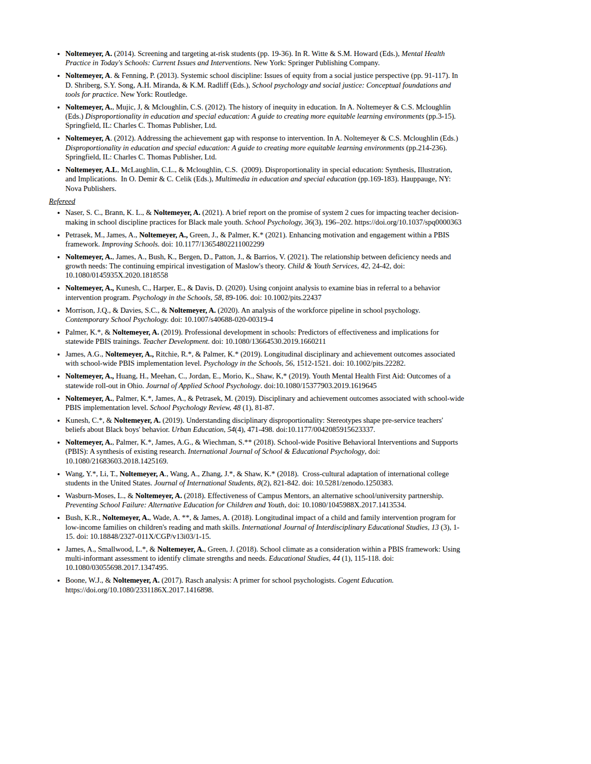Noltemeyer, A. (2014). Screening and targeting at-risk students (pp. 19-36). In R. Witte & S.M. Howard (Eds.), Mental Health Practice in Today's Schools: Current Issues and Interventions. New York: Springer Publishing Company.
Noltemeyer, A. & Fenning, P. (2013). Systemic school discipline: Issues of equity from a social justice perspective (pp. 91-117). In D. Shriberg, S.Y. Song, A.H. Miranda, & K.M. Radliff (Eds.), School psychology and social justice: Conceptual foundations and tools for practice. New York: Routledge.
Noltemeyer, A., Mujic, J, & Mcloughlin, C.S. (2012). The history of inequity in education. In A. Noltemeyer & C.S. Mcloughlin (Eds.) Disproportionality in education and special education: A guide to creating more equitable learning environments (pp.3-15). Springfield, IL: Charles C. Thomas Publisher, Ltd.
Noltemeyer, A. (2012). Addressing the achievement gap with response to intervention. In A. Noltemeyer & C.S. Mcloughlin (Eds.) Disproportionality in education and special education: A guide to creating more equitable learning environments (pp.214-236). Springfield, IL: Charles C. Thomas Publisher, Ltd.
Noltemeyer, A.L, McLaughlin, C.L., & Mcloughlin, C.S. (2009). Disproportionality in special education: Synthesis, Illustration, and Implications. In O. Demir & C. Celik (Eds.), Multimedia in education and special education (pp.169-183). Hauppauge, NY: Nova Publishers.
Refereed
Naser, S. C., Brann, K. L., & Noltemeyer, A. (2021). A brief report on the promise of system 2 cues for impacting teacher decision-making in school discipline practices for Black male youth. School Psychology, 36(3), 196–202. https://doi.org/10.1037/spq0000363
Petrasek, M., James, A., Noltemeyer, A., Green, J., & Palmer, K.* (2021). Enhancing motivation and engagement within a PBIS framework. Improving Schools. doi: 10.1177/13654802211002299
Noltemeyer, A., James, A., Bush, K., Bergen, D., Patton, J., & Barrios, V. (2021). The relationship between deficiency needs and growth needs: The continuing empirical investigation of Maslow's theory. Child & Youth Services, 42, 24-42, doi: 10.1080/0145935X.2020.1818558
Noltemeyer, A., Kunesh, C., Harper, E., & Davis, D. (2020). Using conjoint analysis to examine bias in referral to a behavior intervention program. Psychology in the Schools, 58, 89-106. doi: 10.1002/pits.22437
Morrison, J.Q., & Davies, S.C., & Noltemeyer, A. (2020). An analysis of the workforce pipeline in school psychology. Contemporary School Psychology. doi: 10.1007/s40688-020-00319-4
Palmer, K.*, & Noltemeyer, A. (2019). Professional development in schools: Predictors of effectiveness and implications for statewide PBIS trainings. Teacher Development. doi: 10.1080/13664530.2019.1660211
James, A.G., Noltemeyer, A., Ritchie, R.*, & Palmer, K.* (2019). Longitudinal disciplinary and achievement outcomes associated with school-wide PBIS implementation level. Psychology in the Schools, 56, 1512-1521. doi: 10.1002/pits.22282.
Noltemeyer, A., Huang, H., Meehan, C., Jordan, E., Morio, K., Shaw, K,* (2019). Youth Mental Health First Aid: Outcomes of a statewide roll-out in Ohio. Journal of Applied School Psychology. doi:10.1080/15377903.2019.1619645
Noltemeyer, A., Palmer, K.*, James, A., & Petrasek, M. (2019). Disciplinary and achievement outcomes associated with school-wide PBIS implementation level. School Psychology Review, 48 (1), 81-87.
Kunesh, C.*, & Noltemeyer, A. (2019). Understanding disciplinary disproportionality: Stereotypes shape pre-service teachers' beliefs about Black boys' behavior. Urban Education, 54(4), 471-498. doi:10.1177/0042085915623337.
Noltemeyer, A., Palmer, K.*, James, A.G., & Wiechman, S.** (2018). School-wide Positive Behavioral Interventions and Supports (PBIS): A synthesis of existing research. International Journal of School & Educational Psychology, doi: 10.1080/21683603.2018.1425169.
Wang, Y.*, Li, T., Noltemeyer, A., Wang, A., Zhang, J.*, & Shaw, K.* (2018). Cross-cultural adaptation of international college students in the United States. Journal of International Students, 8(2), 821-842. doi: 10.5281/zenodo.1250383.
Wasburn-Moses, L., & Noltemeyer, A. (2018). Effectiveness of Campus Mentors, an alternative school/university partnership. Preventing School Failure: Alternative Education for Children and Youth, doi: 10.1080/1045988X.2017.1413534.
Bush, K.R., Noltemeyer, A., Wade, A. **, & James, A. (2018). Longitudinal impact of a child and family intervention program for low-income families on children's reading and math skills. International Journal of Interdisciplinary Educational Studies, 13 (3), 1-15. doi: 10.18848/2327-011X/CGP/v13i03/1-15.
James, A., Smallwood, L.*, & Noltemeyer, A., Green, J. (2018). School climate as a consideration within a PBIS framework: Using multi-informant assessment to identify climate strengths and needs. Educational Studies, 44 (1), 115-118. doi: 10.1080/03055698.2017.1347495.
Boone, W.J., & Noltemeyer, A. (2017). Rasch analysis: A primer for school psychologists. Cogent Education. https://doi.org/10.1080/2331186X.2017.1416898.